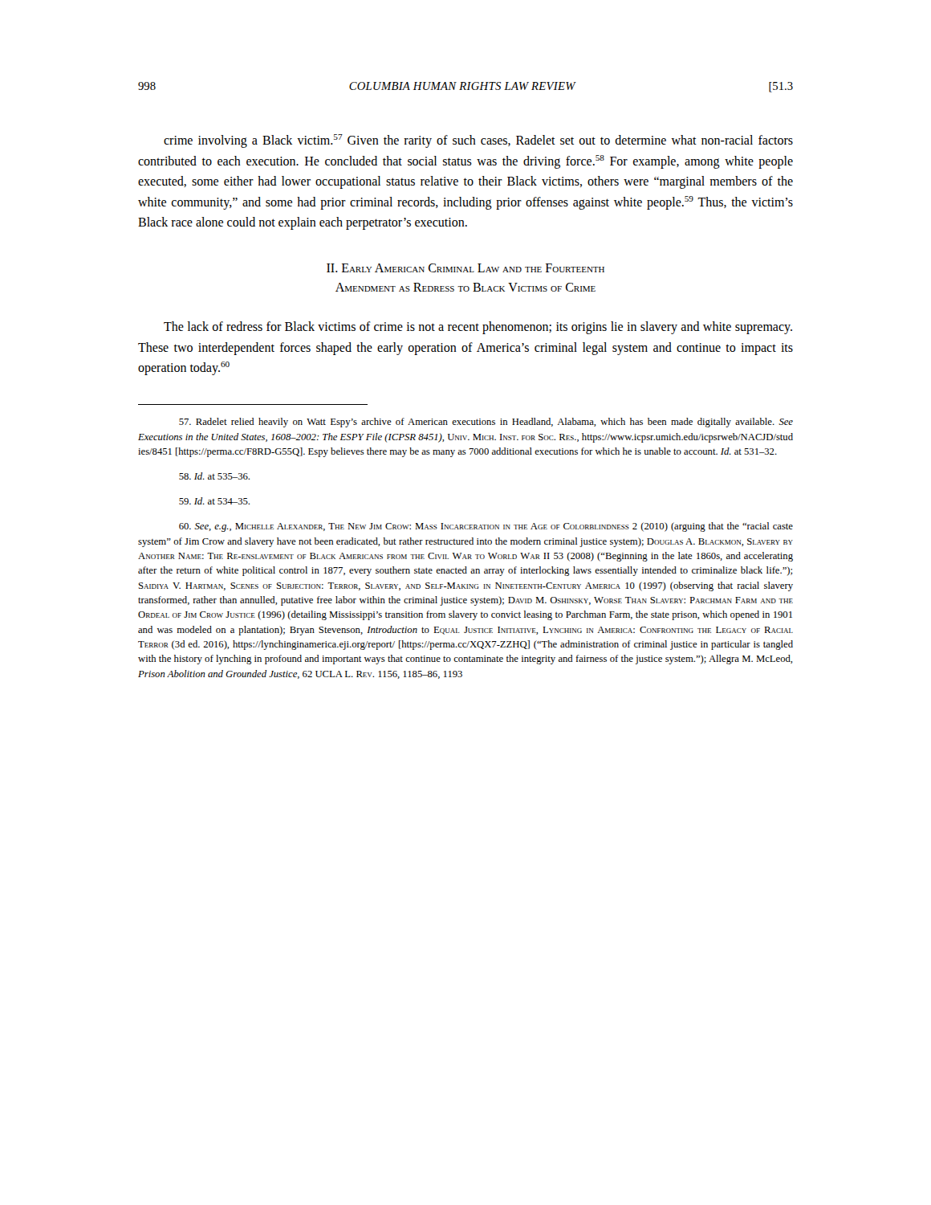998 COLUMBIA HUMAN RIGHTS LAW REVIEW [51.3
crime involving a Black victim.57 Given the rarity of such cases, Radelet set out to determine what non-racial factors contributed to each execution. He concluded that social status was the driving force.58 For example, among white people executed, some either had lower occupational status relative to their Black victims, others were “marginal members of the white community,” and some had prior criminal records, including prior offenses against white people.59 Thus, the victim’s Black race alone could not explain each perpetrator’s execution.
II. Early American Criminal Law and the Fourteenth
Amendment as Redress to Black Victims of Crime
The lack of redress for Black victims of crime is not a recent phenomenon; its origins lie in slavery and white supremacy. These two interdependent forces shaped the early operation of America’s criminal legal system and continue to impact its operation today.60
57. Radelet relied heavily on Watt Espy’s archive of American executions in Headland, Alabama, which has been made digitally available. See Executions in the United States, 1608–2002: The ESPY File (ICPSR 8451), Univ. Mich. Inst. for Soc. Res., https://www.icpsr.umich.edu/icpsrweb/NACJD/studies/8451 [https://perma.cc/F8RD-G55Q]. Espy believes there may be as many as 7000 additional executions for which he is unable to account. Id. at 531–32.
58. Id. at 535–36.
59. Id. at 534–35.
60. See, e.g., Michelle Alexander, The New Jim Crow: Mass Incarceration in the Age of Colorblindness 2 (2010) (arguing that the “racial caste system” of Jim Crow and slavery have not been eradicated, but rather restructured into the modern criminal justice system); Douglas A. Blackmon, Slavery by Another Name: The Re-enslavement of Black Americans from the Civil War to World War II 53 (2008) (“Beginning in the late 1860s, and accelerating after the return of white political control in 1877, every southern state enacted an array of interlocking laws essentially intended to criminalize black life.”); Saidiya V. Hartman, Scenes of Subjection: Terror, Slavery, and Self-Making in Nineteenth-Century America 10 (1997) (observing that racial slavery transformed, rather than annulled, putative free labor within the criminal justice system); David M. Oshinsky, Worse Than Slavery: Parchman Farm and the Ordeal of Jim Crow Justice (1996) (detailing Mississippi’s transition from slavery to convict leasing to Parchman Farm, the state prison, which opened in 1901 and was modeled on a plantation); Bryan Stevenson, Introduction to Equal Justice Initiative, Lynching in America: Confronting the Legacy of Racial Terror (3d ed. 2016), https://lynchinginamerica.eji.org/report/ [https://perma.cc/XQX7-ZZHQ] (“The administration of criminal justice in particular is tangled with the history of lynching in profound and important ways that continue to contaminate the integrity and fairness of the justice system.”); Allegra M. McLeod, Prison Abolition and Grounded Justice, 62 UCLA L. Rev. 1156, 1185–86, 1193